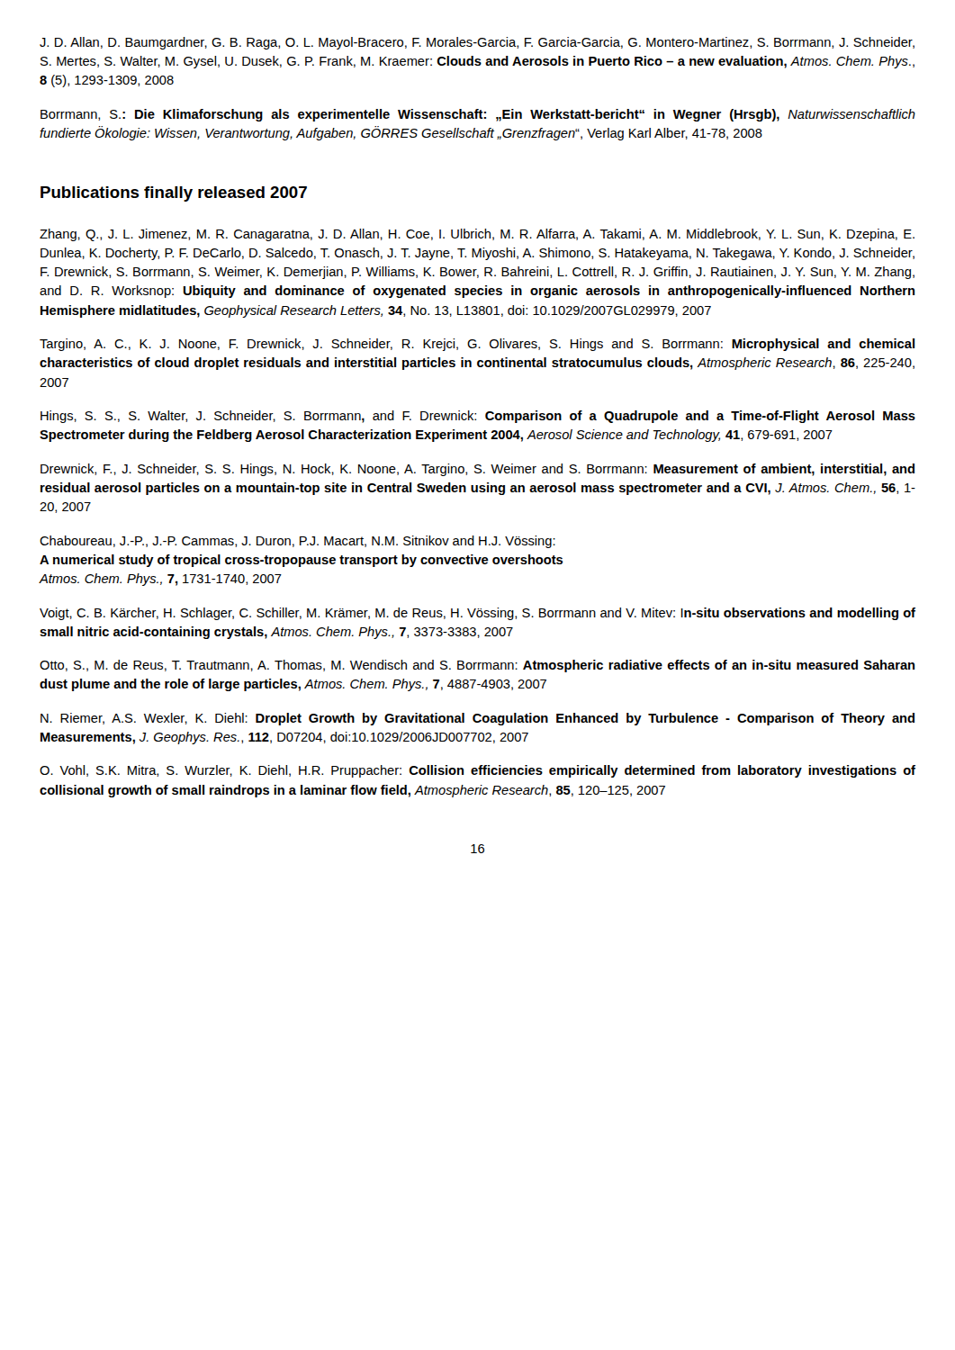J. D. Allan, D. Baumgardner, G. B. Raga, O. L. Mayol-Bracero, F. Morales-Garcia, F. Garcia-Garcia, G. Montero-Martinez, S. Borrmann, J. Schneider, S. Mertes, S. Walter, M. Gysel, U. Dusek, G. P. Frank, M. Kraemer: Clouds and Aerosols in Puerto Rico – a new evaluation, Atmos. Chem. Phys., 8 (5), 1293-1309, 2008
Borrmann, S.: Die Klimaforschung als experimentelle Wissenschaft: „Ein Werkstatt-bericht“ in Wegner (Hrsgb), Naturwissenschaftlich fundierte Ökologie: Wissen, Verantwortung, Aufgaben, GÖRRES Gesellschaft „Grenzfragen“, Verlag Karl Alber, 41-78, 2008
Publications finally released 2007
Zhang, Q., J. L. Jimenez, M. R. Canagaratna, J. D. Allan, H. Coe, I. Ulbrich, M. R. Alfarra, A. Takami, A. M. Middlebrook, Y. L. Sun, K. Dzepina, E. Dunlea, K. Docherty, P. F. DeCarlo, D. Salcedo, T. Onasch, J. T. Jayne, T. Miyoshi, A. Shimono, S. Hatakeyama, N. Takegawa, Y. Kondo, J. Schneider, F. Drewnick, S. Borrmann, S. Weimer, K. Demerjian, P. Williams, K. Bower, R. Bahreini, L. Cottrell, R. J. Griffin, J. Rautiainen, J. Y. Sun, Y. M. Zhang, and D. R. Worksnop: Ubiquity and dominance of oxygenated species in organic aerosols in anthropogenically-influenced Northern Hemisphere midlatitudes, Geophysical Research Letters, 34, No. 13, L13801, doi: 10.1029/2007GL029979, 2007
Targino, A. C., K. J. Noone, F. Drewnick, J. Schneider, R. Krejci, G. Olivares, S. Hings and S. Borrmann: Microphysical and chemical characteristics of cloud droplet residuals and interstitial particles in continental stratocumulus clouds, Atmospheric Research, 86, 225-240, 2007
Hings, S. S., S. Walter, J. Schneider, S. Borrmann, and F. Drewnick: Comparison of a Quadrupole and a Time-of-Flight Aerosol Mass Spectrometer during the Feldberg Aerosol Characterization Experiment 2004, Aerosol Science and Technology, 41, 679-691, 2007
Drewnick, F., J. Schneider, S. S. Hings, N. Hock, K. Noone, A. Targino, S. Weimer and S. Borrmann: Measurement of ambient, interstitial, and residual aerosol particles on a mountain-top site in Central Sweden using an aerosol mass spectrometer and a CVI, J. Atmos. Chem., 56, 1-20, 2007
Chaboureau, J.-P., J.-P. Cammas, J. Duron, P.J. Macart, N.M. Sitnikov and H.J. Vössing:
A numerical study of tropical cross-tropopause transport by convective overshoots
Atmos. Chem. Phys., 7, 1731-1740, 2007
Voigt, C. B. Kärcher, H. Schlager, C. Schiller, M. Krämer, M. de Reus, H. Vössing, S. Borrmann and V. Mitev: In-situ observations and modelling of small nitric acid-containing crystals, Atmos. Chem. Phys., 7, 3373-3383, 2007
Otto, S., M. de Reus, T. Trautmann, A. Thomas, M. Wendisch and S. Borrmann: Atmospheric radiative effects of an in-situ measured Saharan dust plume and the role of large particles, Atmos. Chem. Phys., 7, 4887-4903, 2007
N. Riemer, A.S. Wexler, K. Diehl: Droplet Growth by Gravitational Coagulation Enhanced by Turbulence - Comparison of Theory and Measurements, J. Geophys. Res., 112, D07204, doi:10.1029/2006JD007702, 2007
O. Vohl, S.K. Mitra, S. Wurzler, K. Diehl, H.R. Pruppacher: Collision efficiencies empirically determined from laboratory investigations of collisional growth of small raindrops in a laminar flow field, Atmospheric Research, 85, 120–125, 2007
16